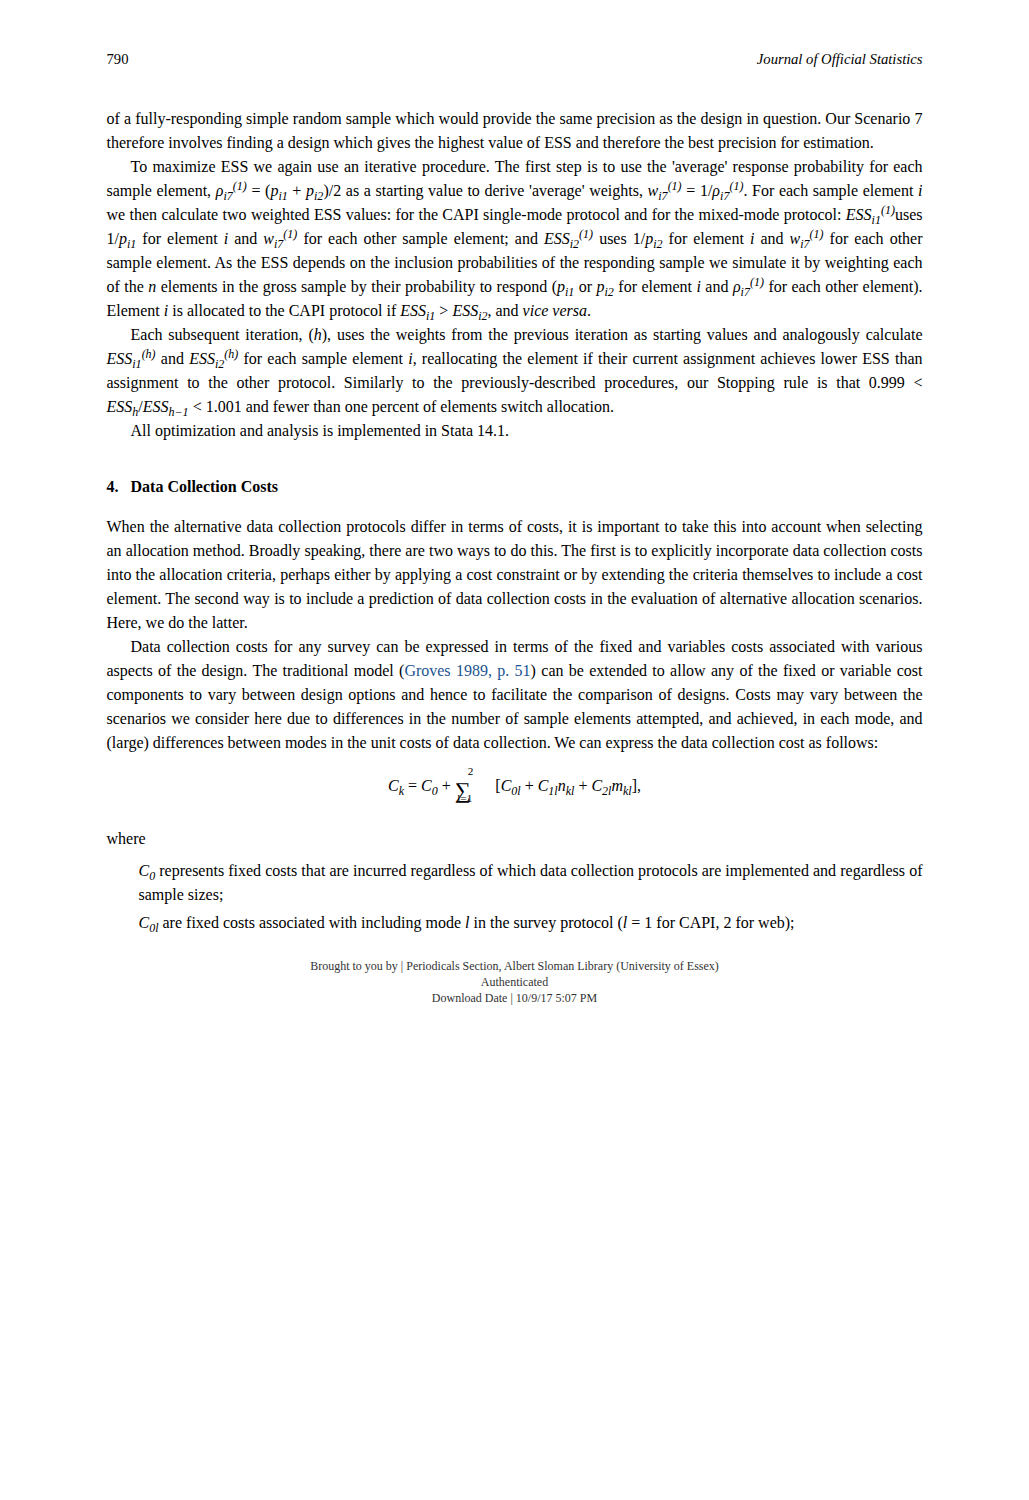790 Journal of Official Statistics
of a fully-responding simple random sample which would provide the same precision as the design in question. Our Scenario 7 therefore involves finding a design which gives the highest value of ESS and therefore the best precision for estimation.
To maximize ESS we again use an iterative procedure. The first step is to use the 'average' response probability for each sample element, ρi7(1) = (pi1 + pi2)/2 as a starting value to derive 'average' weights, wi7(1) = 1/ρi7(1). For each sample element i we then calculate two weighted ESS values: for the CAPI single-mode protocol and for the mixed-mode protocol: ESSi1(1) uses 1/pi1 for element i and wi7(1) for each other sample element; and ESSi2(1) uses 1/pi2 for element i and wi7(1) for each other sample element. As the ESS depends on the inclusion probabilities of the responding sample we simulate it by weighting each of the n elements in the gross sample by their probability to respond (pi1 or pi2 for element i and ρi7(1) for each other element). Element i is allocated to the CAPI protocol if ESSi1 > ESSi2, and vice versa.
Each subsequent iteration, (h), uses the weights from the previous iteration as starting values and analogously calculate ESSi1(h) and ESSi2(h) for each sample element i, reallocating the element if their current assignment achieves lower ESS than assignment to the other protocol. Similarly to the previously-described procedures, our Stopping rule is that 0.999 < ESSh/ESSh−1 < 1.001 and fewer than one percent of elements switch allocation.
All optimization and analysis is implemented in Stata 14.1.
4. Data Collection Costs
When the alternative data collection protocols differ in terms of costs, it is important to take this into account when selecting an allocation method. Broadly speaking, there are two ways to do this. The first is to explicitly incorporate data collection costs into the allocation criteria, perhaps either by applying a cost constraint or by extending the criteria themselves to include a cost element. The second way is to include a prediction of data collection costs in the evaluation of alternative allocation scenarios. Here, we do the latter.
Data collection costs for any survey can be expressed in terms of the fixed and variables costs associated with various aspects of the design. The traditional model (Groves 1989, p. 51) can be extended to allow any of the fixed or variable cost components to vary between design options and hence to facilitate the comparison of designs. Costs may vary between the scenarios we consider here due to differences in the number of sample elements attempted, and achieved, in each mode, and (large) differences between modes in the unit costs of data collection. We can express the data collection cost as follows:
Ck = C0 + ∑l=12 [C0l + C1lnkl + C2lmkl],
where
C0 represents fixed costs that are incurred regardless of which data collection protocols are implemented and regardless of sample sizes;
C0l are fixed costs associated with including mode l in the survey protocol (l = 1 for CAPI, 2 for web);
Brought to you by | Periodicals Section, Albert Sloman Library (University of Essex) Authenticated Download Date | 10/9/17 5:07 PM